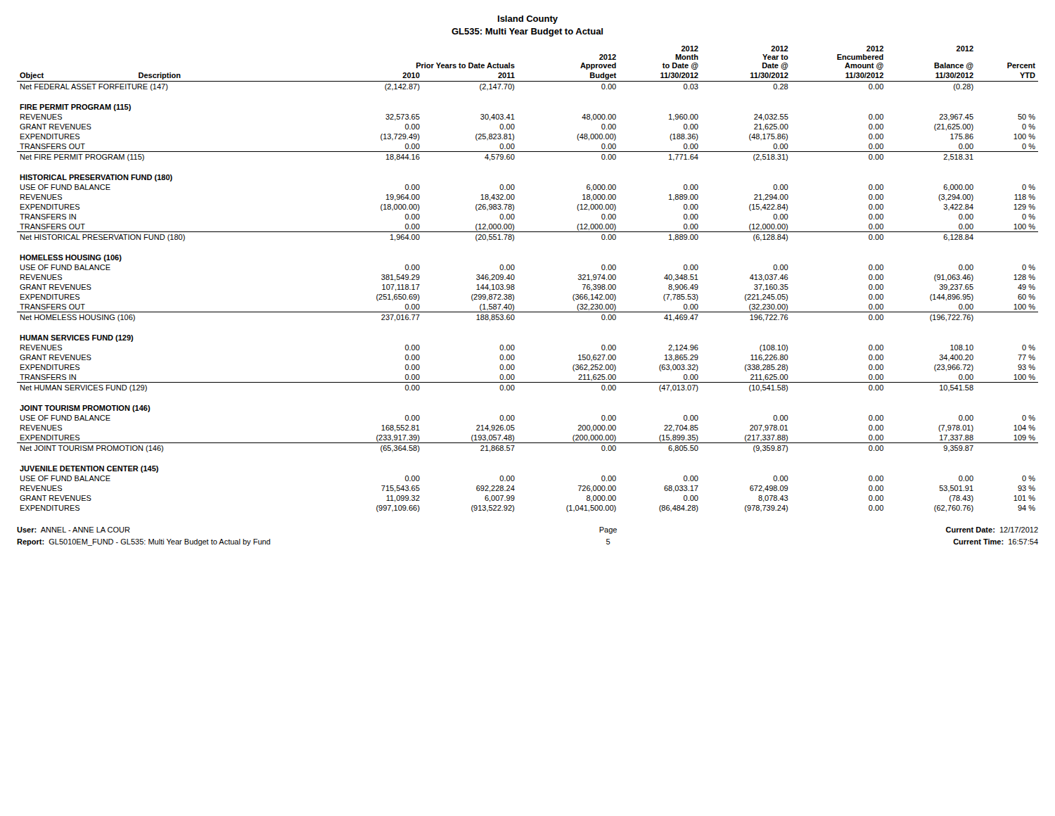Island County
GL535: Multi Year Budget to Actual
| | | Prior Years to Date Actuals | 2012 Approved | 2012 Month to Date @ | 2012 Year to Date @ | 2012 Encumbered Amount @ | 2012 Balance @ | Percent |
| --- | --- | --- | --- | --- | --- | --- | --- | --- |
| Object | Description | 2010 | 2011 | Budget | 11/30/2012 | 11/30/2012 | 11/30/2012 | 11/30/2012 | YTD |
| Net FEDERAL ASSET FORFEITURE (147) | (2,142.87) | (2,147.70) | 0.00 | 0.03 | 0.28 | 0.00 | (0.28) | |
| FIRE PERMIT PROGRAM (115) |
| REVENUES | 32,573.65 | 30,403.41 | 48,000.00 | 1,960.00 | 24,032.55 | 0.00 | 23,967.45 | 50 % |
| GRANT REVENUES | 0.00 | 0.00 | 0.00 | 0.00 | 21,625.00 | 0.00 | (21,625.00) | 0 % |
| EXPENDITURES | (13,729.49) | (25,823.81) | (48,000.00) | (188.36) | (48,175.86) | 0.00 | 175.86 | 100 % |
| TRANSFERS OUT | 0.00 | 0.00 | 0.00 | 0.00 | 0.00 | 0.00 | 0.00 | 0 % |
| Net FIRE PERMIT PROGRAM (115) | 18,844.16 | 4,579.60 | 0.00 | 1,771.64 | (2,518.31) | 0.00 | 2,518.31 | |
| HISTORICAL PRESERVATION FUND (180) |
| USE OF FUND BALANCE | 0.00 | 0.00 | 6,000.00 | 0.00 | 0.00 | 0.00 | 6,000.00 | 0 % |
| REVENUES | 19,964.00 | 18,432.00 | 18,000.00 | 1,889.00 | 21,294.00 | 0.00 | (3,294.00) | 118 % |
| EXPENDITURES | (18,000.00) | (26,983.78) | (12,000.00) | 0.00 | (15,422.84) | 0.00 | 3,422.84 | 129 % |
| TRANSFERS IN | 0.00 | 0.00 | 0.00 | 0.00 | 0.00 | 0.00 | 0.00 | 0 % |
| TRANSFERS OUT | 0.00 | (12,000.00) | (12,000.00) | 0.00 | (12,000.00) | 0.00 | 0.00 | 100 % |
| Net HISTORICAL PRESERVATION FUND (180) | 1,964.00 | (20,551.78) | 0.00 | 1,889.00 | (6,128.84) | 0.00 | 6,128.84 | |
| HOMELESS HOUSING (106) |
| USE OF FUND BALANCE | 0.00 | 0.00 | 0.00 | 0.00 | 0.00 | 0.00 | 0.00 | 0 % |
| REVENUES | 381,549.29 | 346,209.40 | 321,974.00 | 40,348.51 | 413,037.46 | 0.00 | (91,063.46) | 128 % |
| GRANT REVENUES | 107,118.17 | 144,103.98 | 76,398.00 | 8,906.49 | 37,160.35 | 0.00 | 39,237.65 | 49 % |
| EXPENDITURES | (251,650.69) | (299,872.38) | (366,142.00) | (7,785.53) | (221,245.05) | 0.00 | (144,896.95) | 60 % |
| TRANSFERS OUT | 0.00 | (1,587.40) | (32,230.00) | 0.00 | (32,230.00) | 0.00 | 0.00 | 100 % |
| Net HOMELESS HOUSING (106) | 237,016.77 | 188,853.60 | 0.00 | 41,469.47 | 196,722.76 | 0.00 | (196,722.76) | |
| HUMAN SERVICES FUND (129) |
| REVENUES | 0.00 | 0.00 | 0.00 | 2,124.96 | (108.10) | 0.00 | 108.10 | 0 % |
| GRANT REVENUES | 0.00 | 0.00 | 150,627.00 | 13,865.29 | 116,226.80 | 0.00 | 34,400.20 | 77 % |
| EXPENDITURES | 0.00 | 0.00 | (362,252.00) | (63,003.32) | (338,285.28) | 0.00 | (23,966.72) | 93 % |
| TRANSFERS IN | 0.00 | 0.00 | 211,625.00 | 0.00 | 211,625.00 | 0.00 | 0.00 | 100 % |
| Net HUMAN SERVICES FUND (129) | 0.00 | 0.00 | 0.00 | (47,013.07) | (10,541.58) | 0.00 | 10,541.58 | |
| JOINT TOURISM PROMOTION (146) |
| USE OF FUND BALANCE | 0.00 | 0.00 | 0.00 | 0.00 | 0.00 | 0.00 | 0.00 | 0 % |
| REVENUES | 168,552.81 | 214,926.05 | 200,000.00 | 22,704.85 | 207,978.01 | 0.00 | (7,978.01) | 104 % |
| EXPENDITURES | (233,917.39) | (193,057.48) | (200,000.00) | (15,899.35) | (217,337.88) | 0.00 | 17,337.88 | 109 % |
| Net JOINT TOURISM PROMOTION (146) | (65,364.58) | 21,868.57 | 0.00 | 6,805.50 | (9,359.87) | 0.00 | 9,359.87 | |
| JUVENILE DETENTION CENTER (145) |
| USE OF FUND BALANCE | 0.00 | 0.00 | 0.00 | 0.00 | 0.00 | 0.00 | 0.00 | 0 % |
| REVENUES | 715,543.65 | 692,228.24 | 726,000.00 | 68,033.17 | 672,498.09 | 0.00 | 53,501.91 | 93 % |
| GRANT REVENUES | 11,099.32 | 6,007.99 | 8,000.00 | 0.00 | 8,078.43 | 0.00 | (78.43) | 101 % |
| EXPENDITURES | (997,109.66) | (913,522.92) | (1,041,500.00) | (86,484.28) | (978,739.24) | 0.00 | (62,760.76) | 94 % |
User: ANNEL - ANNE LA COUR
Report: GL5010EM_FUND - GL535: Multi Year Budget to Actual by Fund
Page
5
Current Date: 12/17/2012
Current Time: 16:57:54